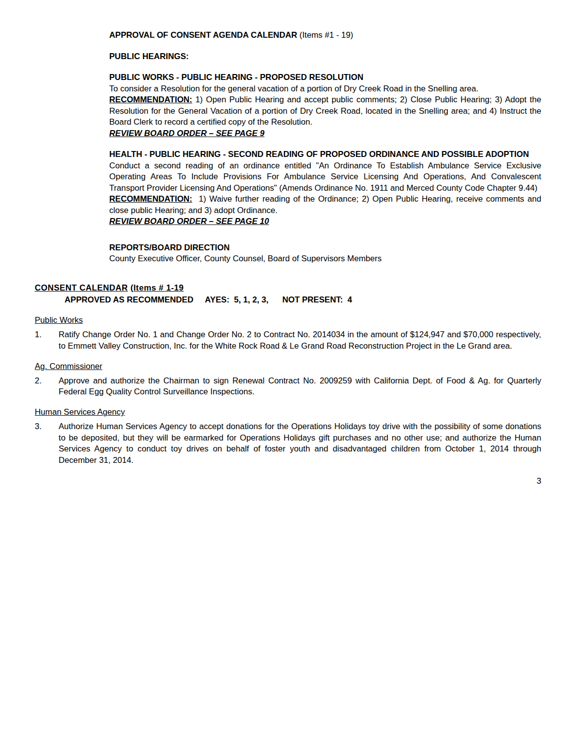APPROVAL OF CONSENT AGENDA CALENDAR (Items #1 - 19)
PUBLIC HEARINGS:
PUBLIC WORKS - PUBLIC HEARING - PROPOSED RESOLUTION
To consider a Resolution for the general vacation of a portion of Dry Creek Road in the Snelling area.
RECOMMENDATION: 1) Open Public Hearing and accept public comments; 2) Close Public Hearing; 3) Adopt the Resolution for the General Vacation of a portion of Dry Creek Road, located in the Snelling area; and 4) Instruct the Board Clerk to record a certified copy of the Resolution.
REVIEW BOARD ORDER – SEE PAGE 9
HEALTH - PUBLIC HEARING - SECOND READING OF PROPOSED ORDINANCE AND POSSIBLE ADOPTION
Conduct a second reading of an ordinance entitled "An Ordinance To Establish Ambulance Service Exclusive Operating Areas To Include Provisions For Ambulance Service Licensing And Operations, And Convalescent Transport Provider Licensing And Operations" (Amends Ordinance No. 1911 and Merced County Code Chapter 9.44)
RECOMMENDATION: 1) Waive further reading of the Ordinance; 2) Open Public Hearing, receive comments and close public Hearing; and 3) adopt Ordinance.
REVIEW BOARD ORDER – SEE PAGE 10
REPORTS/BOARD DIRECTION
County Executive Officer, County Counsel, Board of Supervisors Members
CONSENT CALENDAR (Items # 1-19
APPROVED AS RECOMMENDED AYES: 5, 1, 2, 3, NOT PRESENT: 4
Public Works
1. Ratify Change Order No. 1 and Change Order No. 2 to Contract No. 2014034 in the amount of $124,947 and $70,000 respectively, to Emmett Valley Construction, Inc. for the White Rock Road & Le Grand Road Reconstruction Project in the Le Grand area.
Ag. Commissioner
2. Approve and authorize the Chairman to sign Renewal Contract No. 2009259 with California Dept. of Food & Ag. for Quarterly Federal Egg Quality Control Surveillance Inspections.
Human Services Agency
3. Authorize Human Services Agency to accept donations for the Operations Holidays toy drive with the possibility of some donations to be deposited, but they will be earmarked for Operations Holidays gift purchases and no other use; and authorize the Human Services Agency to conduct toy drives on behalf of foster youth and disadvantaged children from October 1, 2014 through December 31, 2014.
3